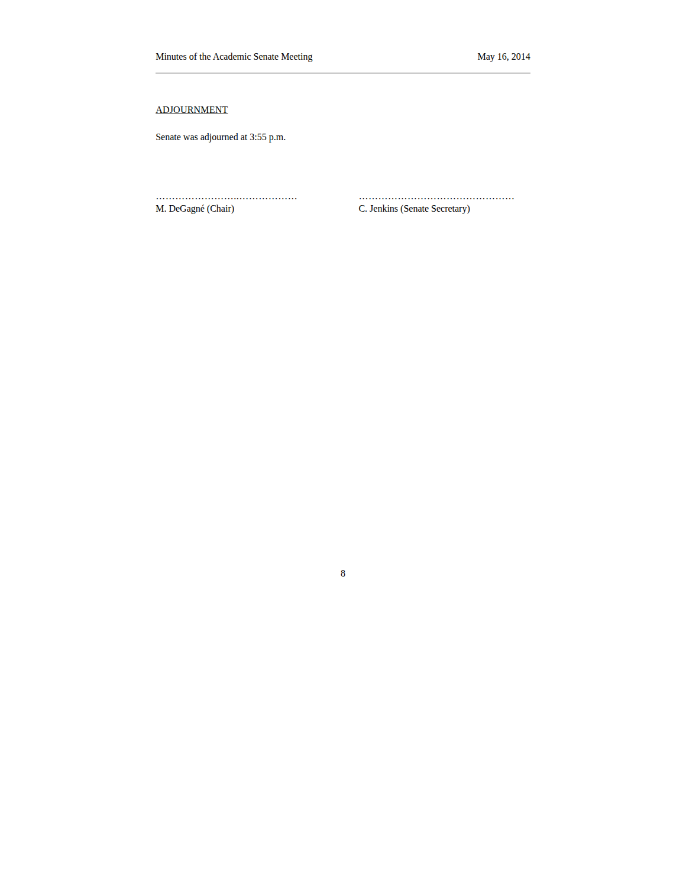Minutes of the Academic Senate Meeting
May 16, 2014
ADJOURNMENT
Senate was adjourned at 3:55 p.m.
……………………..……………… M. DeGagné (Chair)
………………………………………… C. Jenkins (Senate Secretary)
8